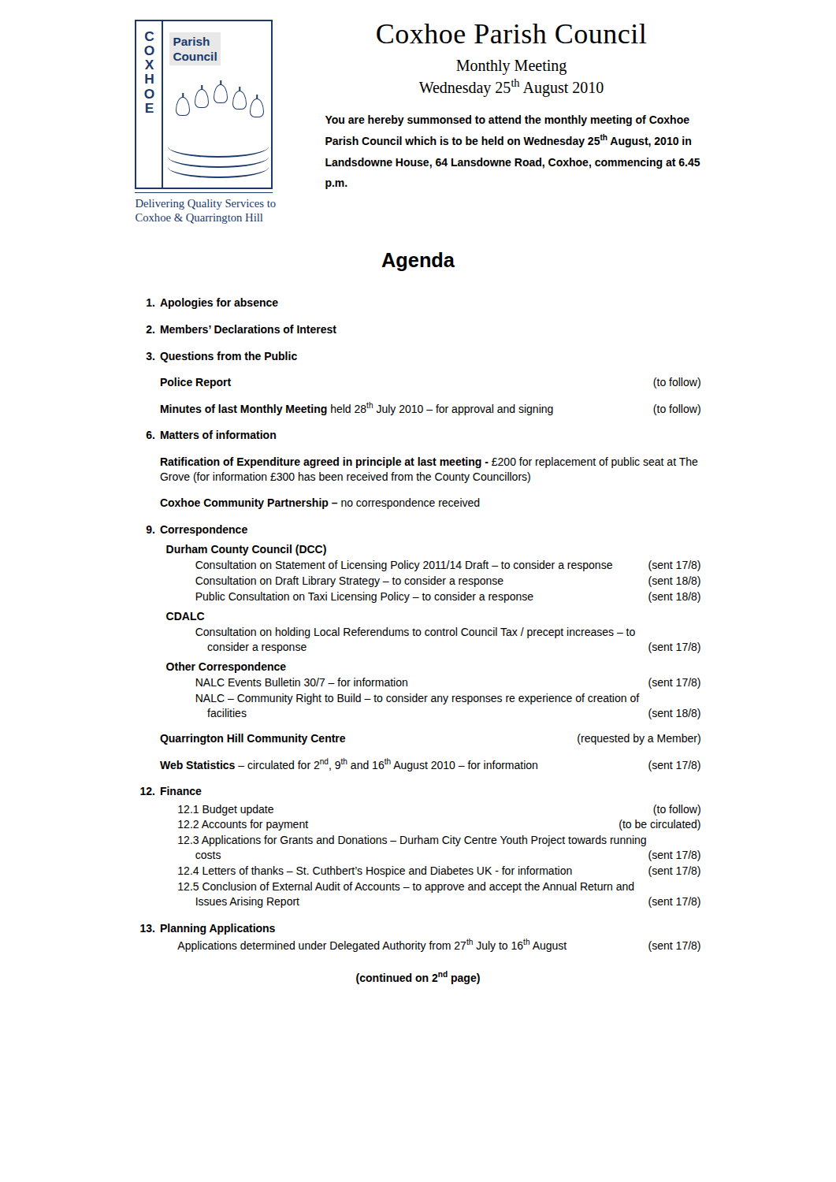C
O
X
H
O
E
Parish
Council
Delivering Quality Services to Coxhoe & Quarrington Hill
Coxhoe Parish Council
Monthly Meeting
Wednesday 25th August 2010
You are hereby summonsed to attend the monthly meeting of Coxhoe Parish Council which is to be held on Wednesday 25th August, 2010 in Landsdowne House, 64 Lansdowne Road, Coxhoe, commencing at 6.45 p.m.
Agenda
Apologies for absence
Members’ Declarations of Interest
Questions from the Public
Police Report (to follow)
Minutes of last Monthly Meeting held 28th July 2010 – for approval and signing (to follow)
Matters of information
Ratification of Expenditure agreed in principle at last meeting - £200 for replacement of public seat at The Grove (for information £300 has been received from the County Councillors)
Coxhoe Community Partnership – no correspondence received
Correspondence
Durham County Council (DCC)
Consultation on Statement of Licensing Policy 2011/14 Draft – to consider a response (sent 17/8)
Consultation on Draft Library Strategy – to consider a response (sent 18/8)
Public Consultation on Taxi Licensing Policy – to consider a response (sent 18/8)
CDALC
Consultation on holding Local Referendums to control Council Tax / precept increases – to consider a response (sent 17/8)
Other Correspondence
NALC Events Bulletin 30/7 – for information (sent 17/8)
NALC – Community Right to Build – to consider any responses re experience of creation of facilities (sent 18/8)
Quarrington Hill Community Centre (requested by a Member)
Web Statistics – circulated for 2nd, 9th and 16th August 2010 – for information (sent 17/8)
Finance
12.1 Budget update (to follow)
12.2 Accounts for payment (to be circulated)
12.3 Applications for Grants and Donations – Durham City Centre Youth Project towards running
costs (sent 17/8)
12.4 Letters of thanks – St. Cuthbert’s Hospice and Diabetes UK - for information (sent 17/8)
12.5 Conclusion of External Audit of Accounts – to approve and accept the Annual Return and
Issues Arising Report (sent 17/8)
Planning Applications
Applications determined under Delegated Authority from 27th July to 16th August (sent 17/8)
(continued on 2nd page)